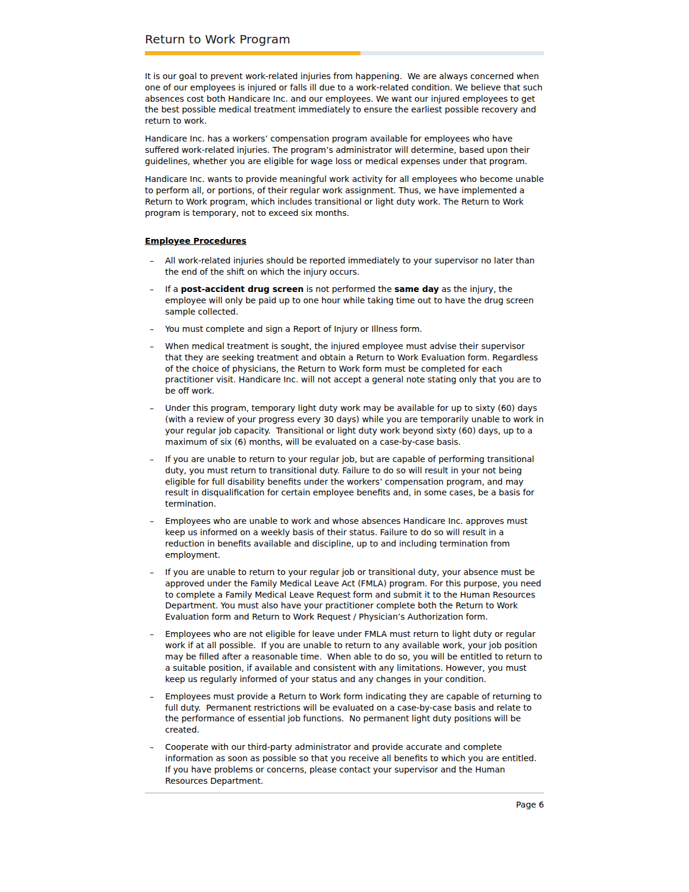Return to Work Program
It is our goal to prevent work-related injuries from happening. We are always concerned when one of our employees is injured or falls ill due to a work-related condition. We believe that such absences cost both Handicare Inc. and our employees. We want our injured employees to get the best possible medical treatment immediately to ensure the earliest possible recovery and return to work.
Handicare Inc. has a workers’ compensation program available for employees who have suffered work-related injuries. The program’s administrator will determine, based upon their guidelines, whether you are eligible for wage loss or medical expenses under that program.
Handicare Inc. wants to provide meaningful work activity for all employees who become unable to perform all, or portions, of their regular work assignment. Thus, we have implemented a Return to Work program, which includes transitional or light duty work. The Return to Work program is temporary, not to exceed six months.
Employee Procedures
All work-related injuries should be reported immediately to your supervisor no later than the end of the shift on which the injury occurs.
If a post-accident drug screen is not performed the same day as the injury, the employee will only be paid up to one hour while taking time out to have the drug screen sample collected.
You must complete and sign a Report of Injury or Illness form.
When medical treatment is sought, the injured employee must advise their supervisor that they are seeking treatment and obtain a Return to Work Evaluation form. Regardless of the choice of physicians, the Return to Work form must be completed for each practitioner visit. Handicare Inc. will not accept a general note stating only that you are to be off work.
Under this program, temporary light duty work may be available for up to sixty (60) days (with a review of your progress every 30 days) while you are temporarily unable to work in your regular job capacity. Transitional or light duty work beyond sixty (60) days, up to a maximum of six (6) months, will be evaluated on a case-by-case basis.
If you are unable to return to your regular job, but are capable of performing transitional duty, you must return to transitional duty. Failure to do so will result in your not being eligible for full disability benefits under the workers’ compensation program, and may result in disqualification for certain employee benefits and, in some cases, be a basis for termination.
Employees who are unable to work and whose absences Handicare Inc. approves must keep us informed on a weekly basis of their status. Failure to do so will result in a reduction in benefits available and discipline, up to and including termination from employment.
If you are unable to return to your regular job or transitional duty, your absence must be approved under the Family Medical Leave Act (FMLA) program. For this purpose, you need to complete a Family Medical Leave Request form and submit it to the Human Resources Department. You must also have your practitioner complete both the Return to Work Evaluation form and Return to Work Request / Physician’s Authorization form.
Employees who are not eligible for leave under FMLA must return to light duty or regular work if at all possible. If you are unable to return to any available work, your job position may be filled after a reasonable time. When able to do so, you will be entitled to return to a suitable position, if available and consistent with any limitations. However, you must keep us regularly informed of your status and any changes in your condition.
Employees must provide a Return to Work form indicating they are capable of returning to full duty. Permanent restrictions will be evaluated on a case-by-case basis and relate to the performance of essential job functions. No permanent light duty positions will be created.
Cooperate with our third-party administrator and provide accurate and complete information as soon as possible so that you receive all benefits to which you are entitled. If you have problems or concerns, please contact your supervisor and the Human Resources Department.
Page 6